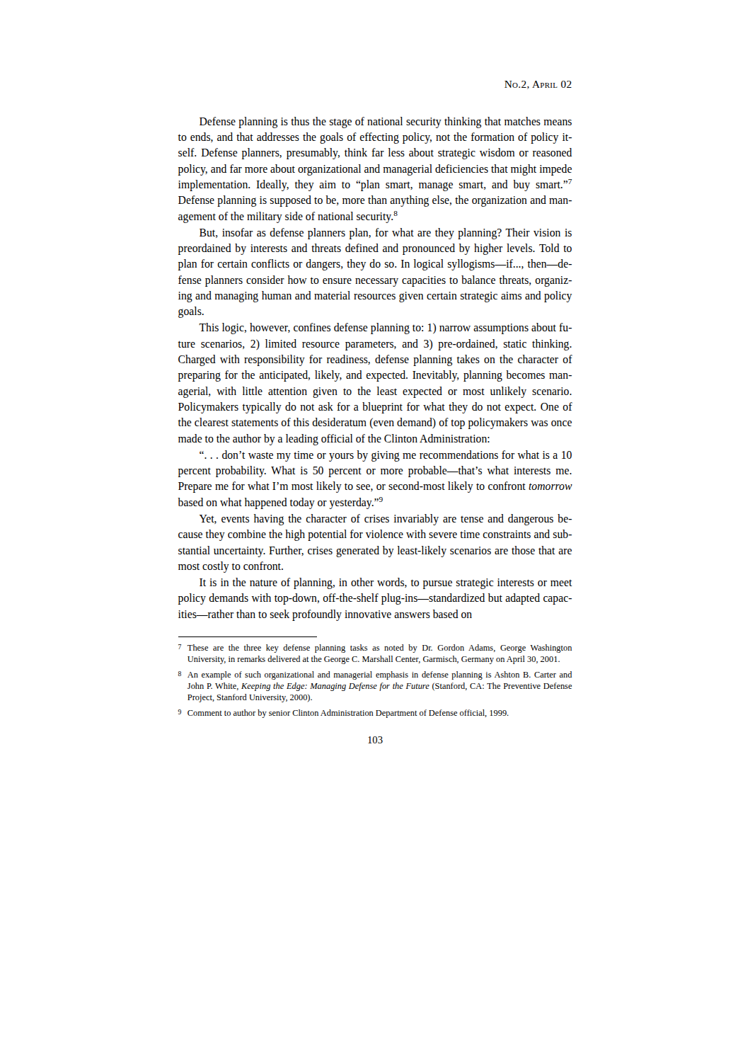No.2, April 02
Defense planning is thus the stage of national security thinking that matches means to ends, and that addresses the goals of effecting policy, not the formation of policy itself. Defense planners, presumably, think far less about strategic wisdom or reasoned policy, and far more about organizational and managerial deficiencies that might impede implementation. Ideally, they aim to “plan smart, manage smart, and buy smart.”7 Defense planning is supposed to be, more than anything else, the organization and management of the military side of national security.8
But, insofar as defense planners plan, for what are they planning? Their vision is preordained by interests and threats defined and pronounced by higher levels. Told to plan for certain conflicts or dangers, they do so. In logical syllogisms—if..., then—defense planners consider how to ensure necessary capacities to balance threats, organizing and managing human and material resources given certain strategic aims and policy goals.
This logic, however, confines defense planning to: 1) narrow assumptions about future scenarios, 2) limited resource parameters, and 3) pre-ordained, static thinking. Charged with responsibility for readiness, defense planning takes on the character of preparing for the anticipated, likely, and expected. Inevitably, planning becomes managerial, with little attention given to the least expected or most unlikely scenario. Policymakers typically do not ask for a blueprint for what they do not expect. One of the clearest statements of this desideratum (even demand) of top policymakers was once made to the author by a leading official of the Clinton Administration:
“. . . don’t waste my time or yours by giving me recommendations for what is a 10 percent probability. What is 50 percent or more probable—that’s what interests me. Prepare me for what I’m most likely to see, or second-most likely to confront tomorrow based on what happened today or yesterday.”9
Yet, events having the character of crises invariably are tense and dangerous because they combine the high potential for violence with severe time constraints and substantial uncertainty. Further, crises generated by least-likely scenarios are those that are most costly to confront.
It is in the nature of planning, in other words, to pursue strategic interests or meet policy demands with top-down, off-the-shelf plug-ins—standardized but adapted capacities—rather than to seek profoundly innovative answers based on
7
These are the three key defense planning tasks as noted by Dr. Gordon Adams, George Washington University, in remarks delivered at the George C. Marshall Center, Garmisch, Germany on April 30, 2001.
8
An example of such organizational and managerial emphasis in defense planning is Ashton B. Carter and John P. White, Keeping the Edge: Managing Defense for the Future (Stanford, CA: The Preventive Defense Project, Stanford University, 2000).
9
Comment to author by senior Clinton Administration Department of Defense official, 1999.
103